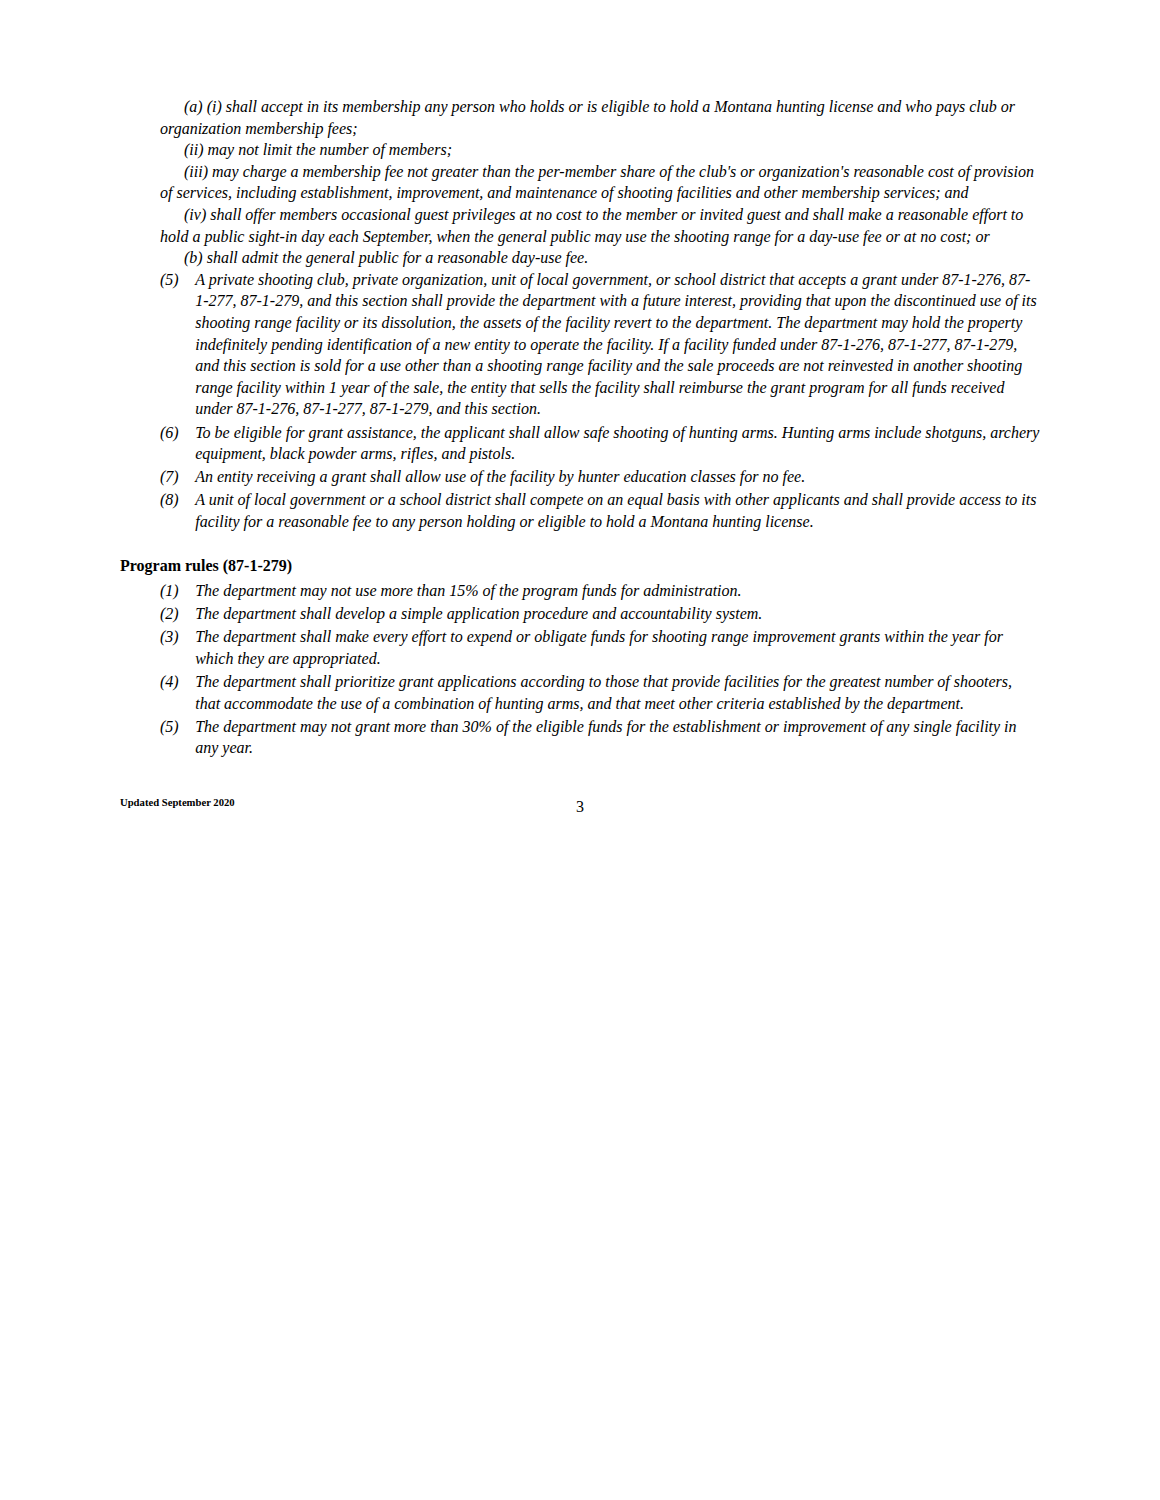(a) (i) shall accept in its membership any person who holds or is eligible to hold a Montana hunting license and who pays club or organization membership fees;
(ii) may not limit the number of members;
(iii) may charge a membership fee not greater than the per-member share of the club's or organization's reasonable cost of provision of services, including establishment, improvement, and maintenance of shooting facilities and other membership services; and
(iv) shall offer members occasional guest privileges at no cost to the member or invited guest and shall make a reasonable effort to hold a public sight-in day each September, when the general public may use the shooting range for a day-use fee or at no cost; or
(b) shall admit the general public for a reasonable day-use fee.
(5) A private shooting club, private organization, unit of local government, or school district that accepts a grant under 87-1-276, 87-1-277, 87-1-279, and this section shall provide the department with a future interest, providing that upon the discontinued use of its shooting range facility or its dissolution, the assets of the facility revert to the department. The department may hold the property indefinitely pending identification of a new entity to operate the facility. If a facility funded under 87-1-276, 87-1-277, 87-1-279, and this section is sold for a use other than a shooting range facility and the sale proceeds are not reinvested in another shooting range facility within 1 year of the sale, the entity that sells the facility shall reimburse the grant program for all funds received under 87-1-276, 87-1-277, 87-1-279, and this section.
(6) To be eligible for grant assistance, the applicant shall allow safe shooting of hunting arms. Hunting arms include shotguns, archery equipment, black powder arms, rifles, and pistols.
(7) An entity receiving a grant shall allow use of the facility by hunter education classes for no fee.
(8) A unit of local government or a school district shall compete on an equal basis with other applicants and shall provide access to its facility for a reasonable fee to any person holding or eligible to hold a Montana hunting license.
Program rules (87-1-279)
(1) The department may not use more than 15% of the program funds for administration.
(2) The department shall develop a simple application procedure and accountability system.
(3) The department shall make every effort to expend or obligate funds for shooting range improvement grants within the year for which they are appropriated.
(4) The department shall prioritize grant applications according to those that provide facilities for the greatest number of shooters, that accommodate the use of a combination of hunting arms, and that meet other criteria established by the department.
(5) The department may not grant more than 30% of the eligible funds for the establishment or improvement of any single facility in any year.
Updated September 2020
3